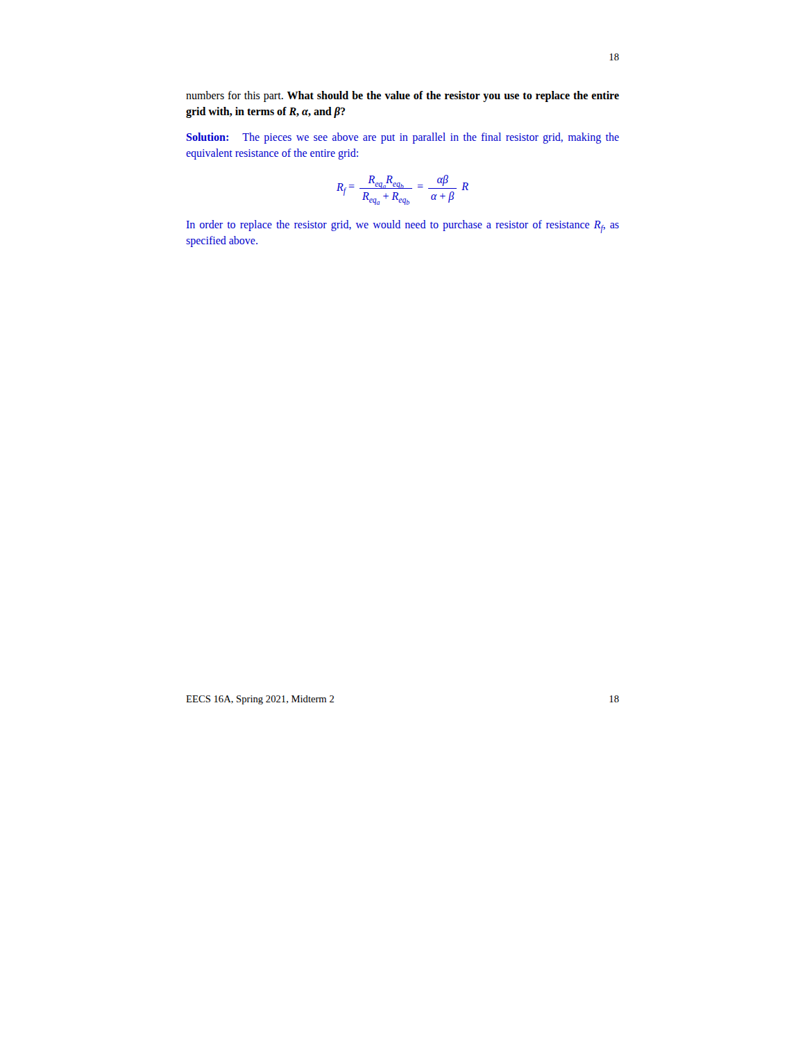18
numbers for this part. What should be the value of the resistor you use to replace the entire grid with, in terms of R, α, and β?
Solution: The pieces we see above are put in parallel in the final resistor grid, making the equivalent resistance of the entire grid:
Rf = ReqaReqb Reqa + Reqb = αβ α + β R
In order to replace the resistor grid, we would need to purchase a resistor of resistance Rf, as specified above.
EECS 16A, Spring 2021, Midterm 2 18